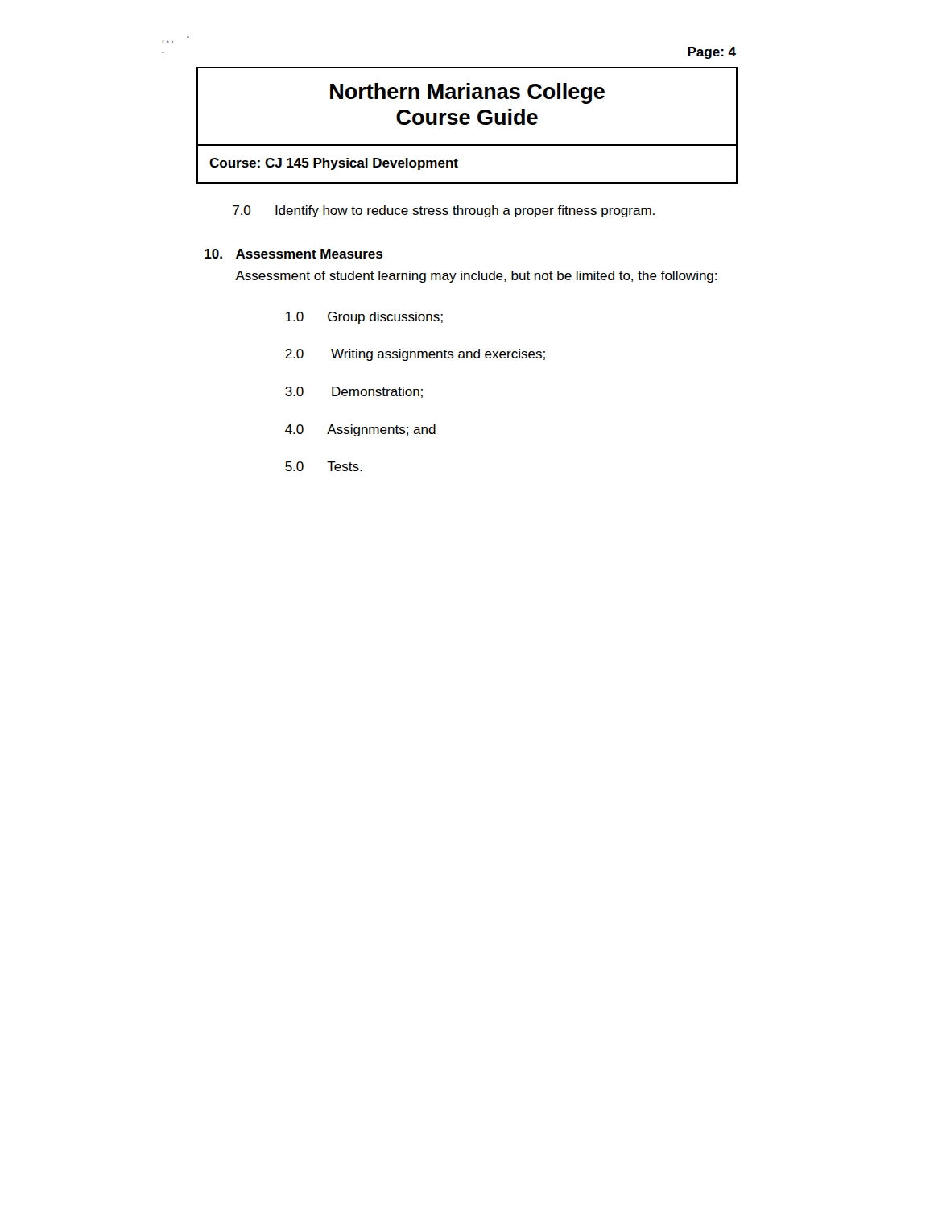‹››•
•
Page: 4
Northern Marianas College
Course Guide
Course: CJ 145 Physical Development
7.0 Identify how to reduce stress through a proper fitness program.
10. Assessment Measures
Assessment of student learning may include, but not be limited to, the following:
1.0 Group discussions;
2.0 Writing assignments and exercises;
3.0 Demonstration;
4.0 Assignments; and
5.0 Tests.